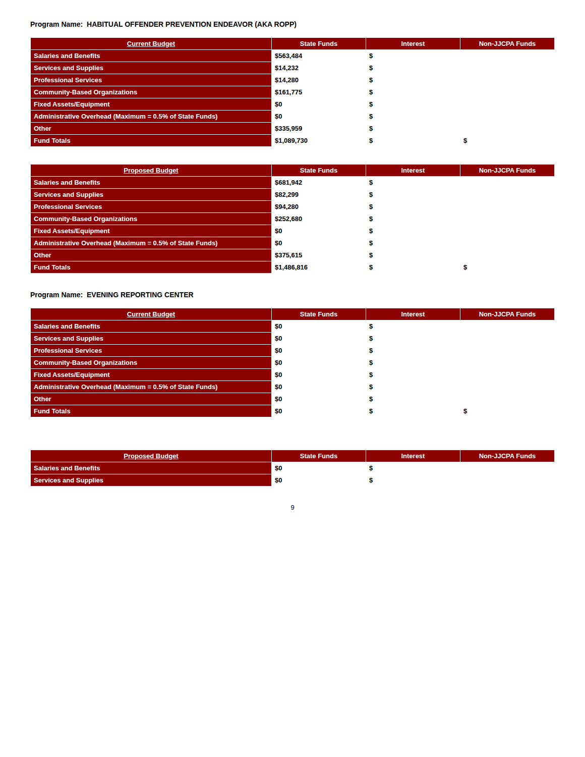Program Name: HABITUAL OFFENDER PREVENTION ENDEAVOR (AKA ROPP)
| Current Budget | State Funds | Interest | Non-JJCPA Funds |
| --- | --- | --- | --- |
| Salaries and Benefits | $563,484 | $ | |
| Services and Supplies | $14,232 | $ |
| Professional Services | $14,280 | $ |
| Community-Based Organizations | $161,775 | $ |
| Fixed Assets/Equipment | $0 | $ |
| Administrative Overhead (Maximum = 0.5% of State Funds) | $0 | $ |
| Other | $335,959 | $ |
| Fund Totals | $1,089,730 | $ | $ |
| Proposed Budget | State Funds | Interest | Non-JJCPA Funds |
| --- | --- | --- | --- |
| Salaries and Benefits | $681,942 | $ | |
| Services and Supplies | $82,299 | $ |
| Professional Services | $94,280 | $ |
| Community-Based Organizations | $252,680 | $ |
| Fixed Assets/Equipment | $0 | $ |
| Administrative Overhead (Maximum = 0.5% of State Funds) | $0 | $ |
| Other | $375,615 | $ |
| Fund Totals | $1,486,816 | $ | $ |
Program Name: EVENING REPORTING CENTER
| Current Budget | State Funds | Interest | Non-JJCPA Funds |
| --- | --- | --- | --- |
| Salaries and Benefits | $0 | $ | |
| Services and Supplies | $0 | $ |
| Professional Services | $0 | $ |
| Community-Based Organizations | $0 | $ |
| Fixed Assets/Equipment | $0 | $ |
| Administrative Overhead (Maximum = 0.5% of State Funds) | $0 | $ |
| Other | $0 | $ |
| Fund Totals | $0 | $ | $ |
| Proposed Budget | State Funds | Interest | Non-JJCPA Funds |
| --- | --- | --- | --- |
| Salaries and Benefits | $0 | $ | |
| Services and Supplies | $0 | $ |
9